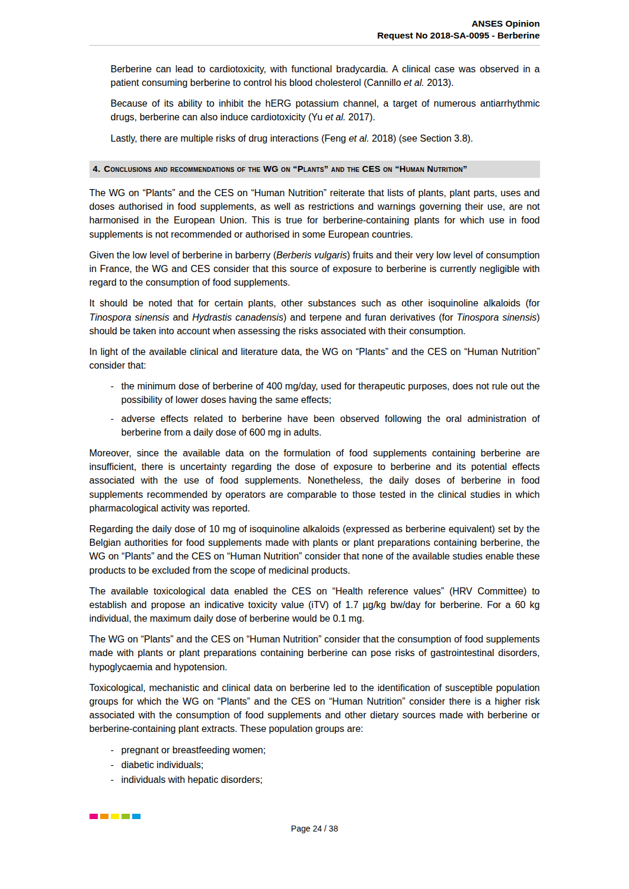ANSES Opinion Request No 2018-SA-0095 - Berberine
Berberine can lead to cardiotoxicity, with functional bradycardia. A clinical case was observed in a patient consuming berberine to control his blood cholesterol (Cannillo et al. 2013).
Because of its ability to inhibit the hERG potassium channel, a target of numerous antiarrhythmic drugs, berberine can also induce cardiotoxicity (Yu et al. 2017).
Lastly, there are multiple risks of drug interactions (Feng et al. 2018) (see Section 3.8).
4. Conclusions and recommendations of the WG on “Plants” and the CES on “Human Nutrition”
The WG on “Plants” and the CES on “Human Nutrition” reiterate that lists of plants, plant parts, uses and doses authorised in food supplements, as well as restrictions and warnings governing their use, are not harmonised in the European Union. This is true for berberine-containing plants for which use in food supplements is not recommended or authorised in some European countries.
Given the low level of berberine in barberry (Berberis vulgaris) fruits and their very low level of consumption in France, the WG and CES consider that this source of exposure to berberine is currently negligible with regard to the consumption of food supplements.
It should be noted that for certain plants, other substances such as other isoquinoline alkaloids (for Tinospora sinensis and Hydrastis canadensis) and terpene and furan derivatives (for Tinospora sinensis) should be taken into account when assessing the risks associated with their consumption.
In light of the available clinical and literature data, the WG on “Plants” and the CES on “Human Nutrition” consider that:
the minimum dose of berberine of 400 mg/day, used for therapeutic purposes, does not rule out the possibility of lower doses having the same effects;
adverse effects related to berberine have been observed following the oral administration of berberine from a daily dose of 600 mg in adults.
Moreover, since the available data on the formulation of food supplements containing berberine are insufficient, there is uncertainty regarding the dose of exposure to berberine and its potential effects associated with the use of food supplements. Nonetheless, the daily doses of berberine in food supplements recommended by operators are comparable to those tested in the clinical studies in which pharmacological activity was reported.
Regarding the daily dose of 10 mg of isoquinoline alkaloids (expressed as berberine equivalent) set by the Belgian authorities for food supplements made with plants or plant preparations containing berberine, the WG on “Plants” and the CES on “Human Nutrition” consider that none of the available studies enable these products to be excluded from the scope of medicinal products.
The available toxicological data enabled the CES on “Health reference values” (HRV Committee) to establish and propose an indicative toxicity value (iTV) of 1.7 µg/kg bw/day for berberine. For a 60 kg individual, the maximum daily dose of berberine would be 0.1 mg.
The WG on “Plants” and the CES on “Human Nutrition” consider that the consumption of food supplements made with plants or plant preparations containing berberine can pose risks of gastrointestinal disorders, hypoglycaemia and hypotension.
Toxicological, mechanistic and clinical data on berberine led to the identification of susceptible population groups for which the WG on “Plants” and the CES on “Human Nutrition” consider there is a higher risk associated with the consumption of food supplements and other dietary sources made with berberine or berberine-containing plant extracts. These population groups are:
pregnant or breastfeeding women;
diabetic individuals;
individuals with hepatic disorders;
Page 24 / 38